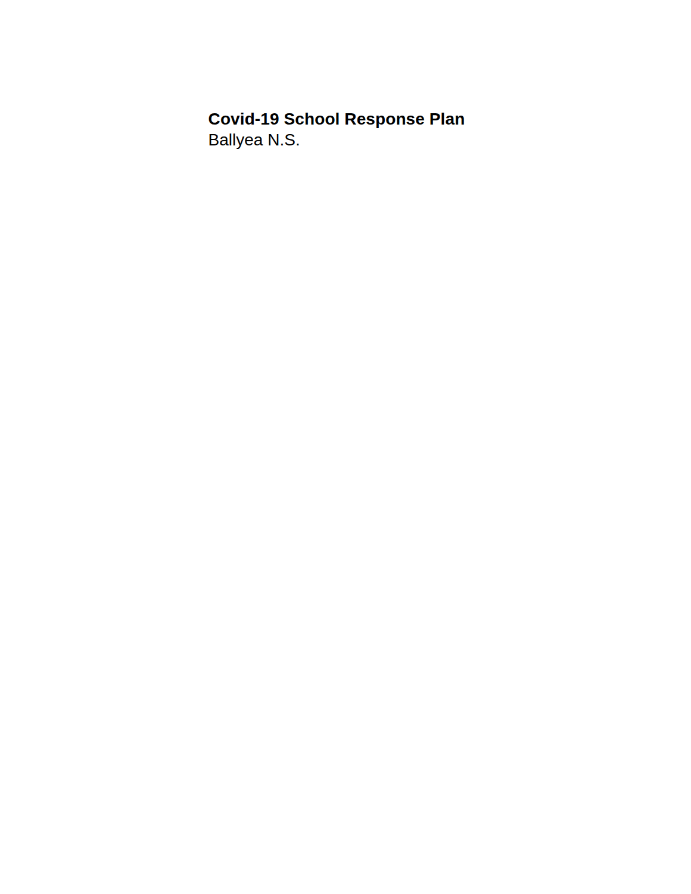Covid-19 School Response Plan
Ballyea N.S.